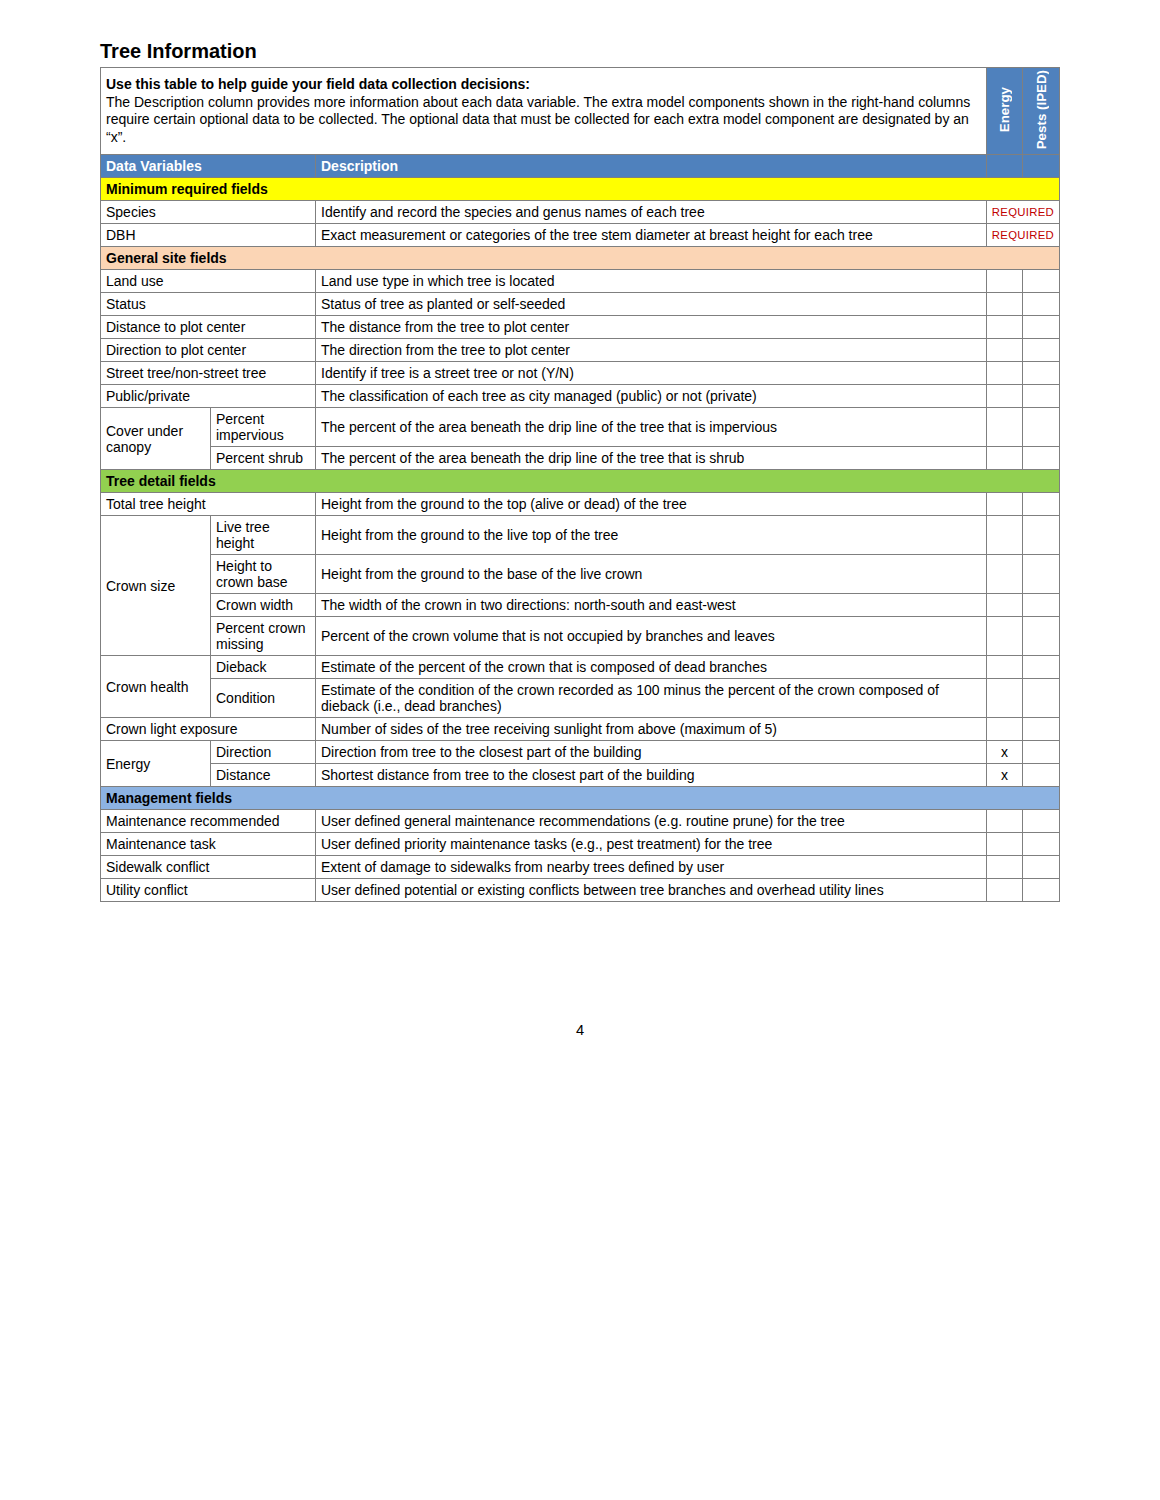Tree Information
| Use this table to help guide your field data collection decisions: The Description column provides more information about each data variable. The extra model components shown in the right-hand columns require certain optional data to be collected. The optional data that must be collected for each extra model component are designated by an “x”. | Energy | Pests (IPED) |
| Data Variables | Description | | |
| Minimum required fields |
| Species | Identify and record the species and genus names of each tree | REQUIRED |
| DBH | Exact measurement or categories of the tree stem diameter at breast height for each tree | REQUIRED |
| General site fields |
| Land use | Land use type in which tree is located | | |
| Status | Status of tree as planted or self-seeded | | |
| Distance to plot center | The distance from the tree to plot center | | |
| Direction to plot center | The direction from the tree to plot center | | |
| Street tree/non-street tree | Identify if tree is a street tree or not (Y/N) | | |
| Public/private | The classification of each tree as city managed (public) or not (private) | | |
| Cover under canopy | Percent impervious | The percent of the area beneath the drip line of the tree that is impervious | | |
| Percent shrub | The percent of the area beneath the drip line of the tree that is shrub | | |
| Tree detail fields |
| Total tree height | Height from the ground to the top (alive or dead) of the tree | | |
| Crown size | Live tree height | Height from the ground to the live top of the tree | | |
| Height to crown base | Height from the ground to the base of the live crown | | |
| Crown width | The width of the crown in two directions: north-south and east-west | | |
| Percent crown missing | Percent of the crown volume that is not occupied by branches and leaves | | |
| Crown health | Dieback | Estimate of the percent of the crown that is composed of dead branches | | |
| Condition | Estimate of the condition of the crown recorded as 100 minus the percent of the crown composed of dieback (i.e., dead branches) | | |
| Crown light exposure | Number of sides of the tree receiving sunlight from above (maximum of 5) | | |
| Energy | Direction | Direction from tree to the closest part of the building | x | |
| Distance | Shortest distance from tree to the closest part of the building | x | |
| Management fields |
| Maintenance recommended | User defined general maintenance recommendations (e.g. routine prune) for the tree | | |
| Maintenance task | User defined priority maintenance tasks (e.g., pest treatment) for the tree | | |
| Sidewalk conflict | Extent of damage to sidewalks from nearby trees defined by user | | |
| Utility conflict | User defined potential or existing conflicts between tree branches and overhead utility lines | | |
4